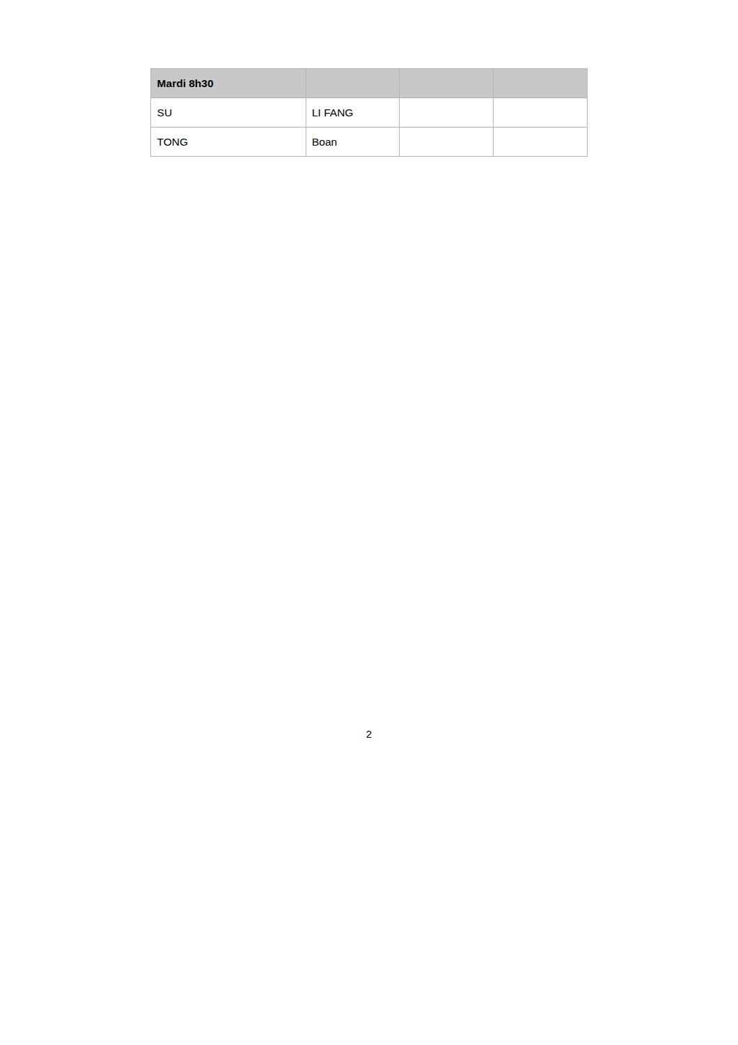| Mardi 8h30 | | | |
| --- | --- | --- | --- |
| SU | LI FANG | | |
| TONG | Boan | | |
2